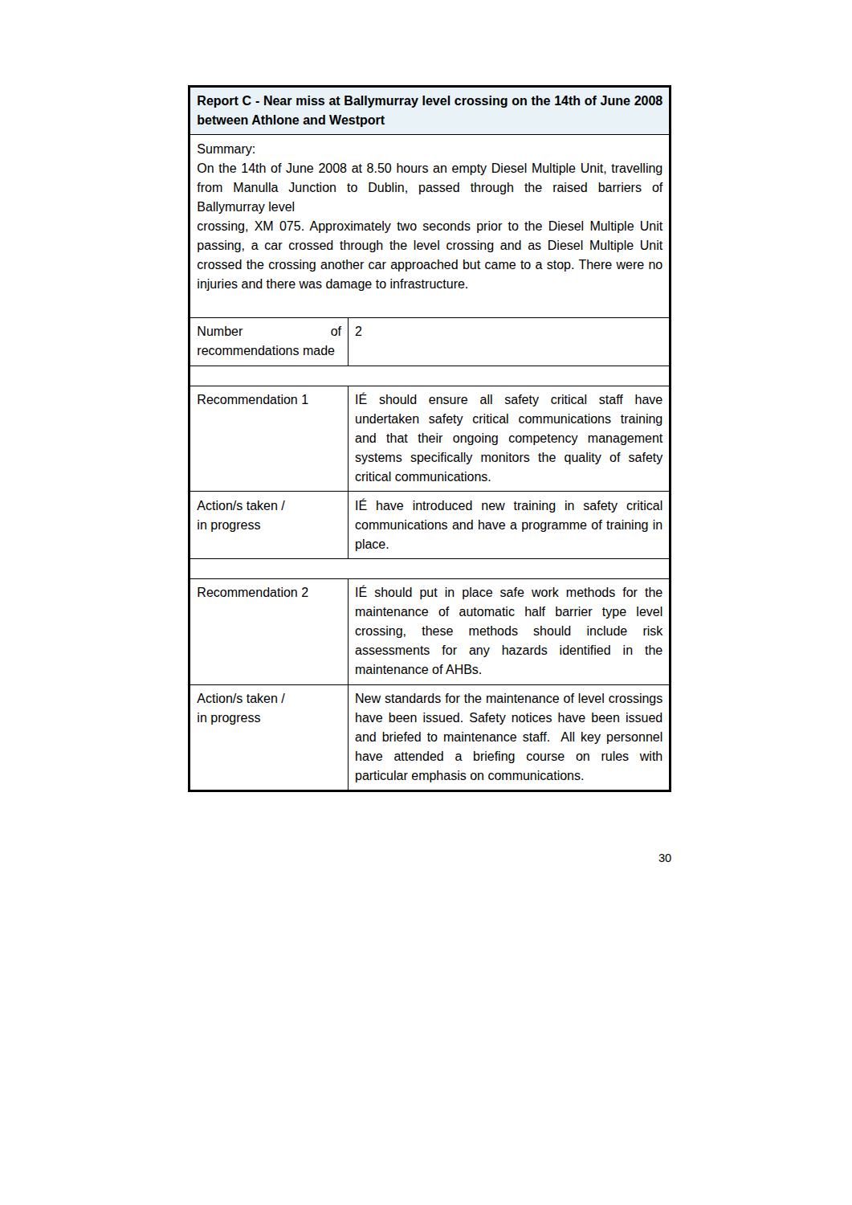| Report C - Near miss at Ballymurray level crossing on the 14th of June 2008 between Athlone and Westport |
| Summary: On the 14th of June 2008 at 8.50 hours an empty Diesel Multiple Unit, travelling from Manulla Junction to Dublin, passed through the raised barriers of Ballymurray level crossing, XM 075. Approximately two seconds prior to the Diesel Multiple Unit passing, a car crossed through the level crossing and as Diesel Multiple Unit crossed the crossing another car approached but came to a stop. There were no injuries and there was damage to infrastructure. |
| Number of recommendations made | 2 |
| Recommendation 1 | IÉ should ensure all safety critical staff have undertaken safety critical communications training and that their ongoing competency management systems specifically monitors the quality of safety critical communications. |
| Action/s taken / in progress | IÉ have introduced new training in safety critical communications and have a programme of training in place. |
| Recommendation 2 | IÉ should put in place safe work methods for the maintenance of automatic half barrier type level crossing, these methods should include risk assessments for any hazards identified in the maintenance of AHBs. |
| Action/s taken / in progress | New standards for the maintenance of level crossings have been issued. Safety notices have been issued and briefed to maintenance staff. All key personnel have attended a briefing course on rules with particular emphasis on communications. |
30